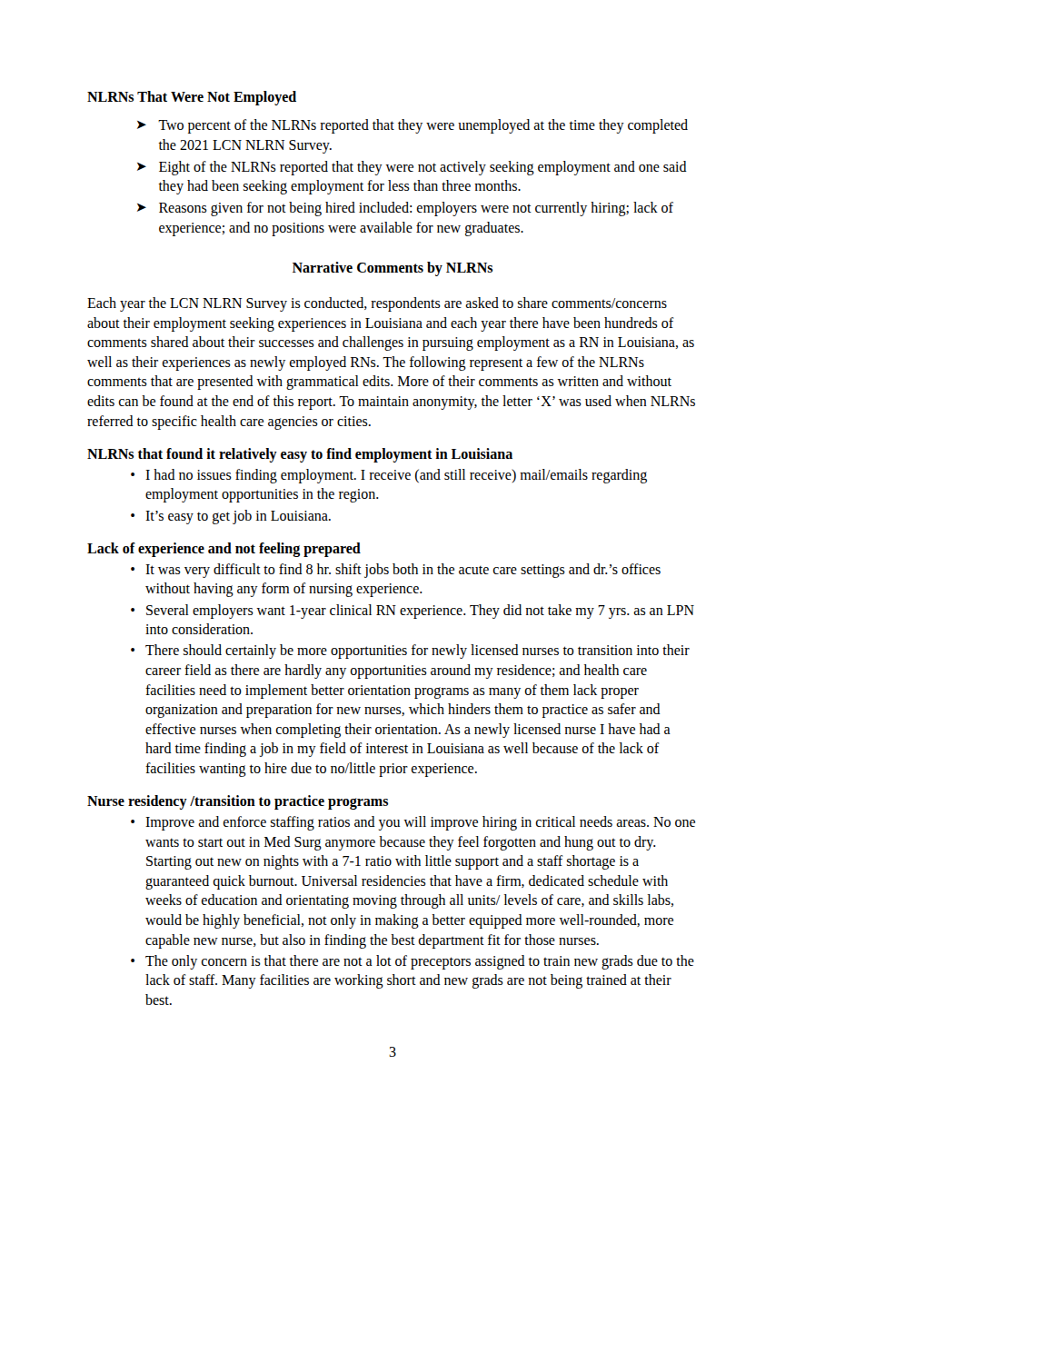NLRNs That Were Not Employed
Two percent of the NLRNs reported that they were unemployed at the time they completed the 2021 LCN NLRN Survey.
Eight of the NLRNs reported that they were not actively seeking employment and one said they had been seeking employment for less than three months.
Reasons given for not being hired included: employers were not currently hiring; lack of experience; and no positions were available for new graduates.
Narrative Comments by NLRNs
Each year the LCN NLRN Survey is conducted, respondents are asked to share comments/concerns about their employment seeking experiences in Louisiana and each year there have been hundreds of comments shared about their successes and challenges in pursuing employment as a RN in Louisiana, as well as their experiences as newly employed RNs. The following represent a few of the NLRNs comments that are presented with grammatical edits. More of their comments as written and without edits can be found at the end of this report. To maintain anonymity, the letter ‘X’ was used when NLRNs referred to specific health care agencies or cities.
NLRNs that found it relatively easy to find employment in Louisiana
I had no issues finding employment. I receive (and still receive) mail/emails regarding employment opportunities in the region.
It’s easy to get job in Louisiana.
Lack of experience and not feeling prepared
It was very difficult to find 8 hr. shift jobs both in the acute care settings and dr.’s offices without having any form of nursing experience.
Several employers want 1-year clinical RN experience. They did not take my 7 yrs. as an LPN into consideration.
There should certainly be more opportunities for newly licensed nurses to transition into their career field as there are hardly any opportunities around my residence; and health care facilities need to implement better orientation programs as many of them lack proper organization and preparation for new nurses, which hinders them to practice as safer and effective nurses when completing their orientation. As a newly licensed nurse I have had a hard time finding a job in my field of interest in Louisiana as well because of the lack of facilities wanting to hire due to no/little prior experience.
Nurse residency /transition to practice programs
Improve and enforce staffing ratios and you will improve hiring in critical needs areas. No one wants to start out in Med Surg anymore because they feel forgotten and hung out to dry. Starting out new on nights with a 7-1 ratio with little support and a staff shortage is a guaranteed quick burnout. Universal residencies that have a firm, dedicated schedule with weeks of education and orientating moving through all units/ levels of care, and skills labs, would be highly beneficial, not only in making a better equipped more well-rounded, more capable new nurse, but also in finding the best department fit for those nurses.
The only concern is that there are not a lot of preceptors assigned to train new grads due to the lack of staff. Many facilities are working short and new grads are not being trained at their best.
3